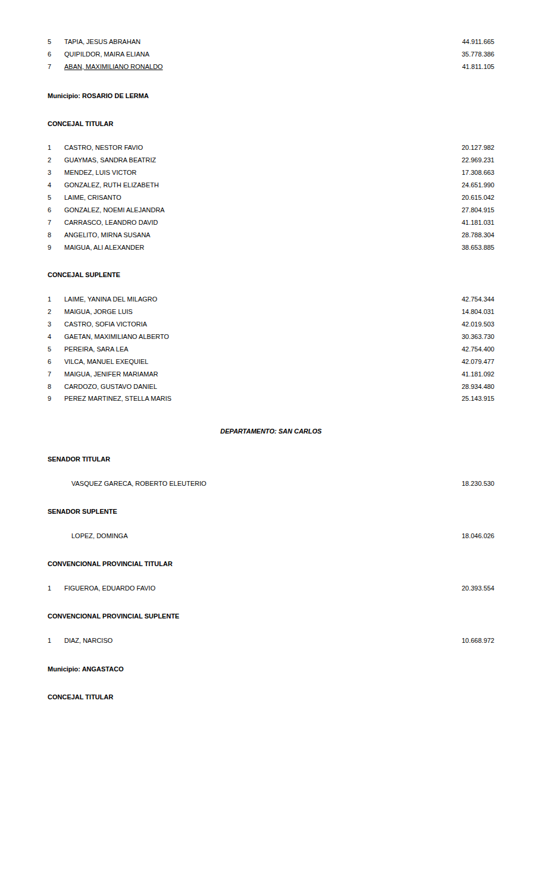| 5 | TAPIA, JESUS ABRAHAN | 44.911.665 |
| 6 | QUIPILDOR, MAIRA ELIANA | 35.778.386 |
| 7 | ABAN, MAXIMILIANO RONALDO | 41.811.105 |
Municipio: ROSARIO DE LERMA
CONCEJAL TITULAR
| 1 | CASTRO, NESTOR FAVIO | 20.127.982 |
| 2 | GUAYMAS, SANDRA BEATRIZ | 22.969.231 |
| 3 | MENDEZ, LUIS VICTOR | 17.308.663 |
| 4 | GONZALEZ, RUTH ELIZABETH | 24.651.990 |
| 5 | LAIME, CRISANTO | 20.615.042 |
| 6 | GONZALEZ, NOEMI ALEJANDRA | 27.804.915 |
| 7 | CARRASCO, LEANDRO DAVID | 41.181.031 |
| 8 | ANGELITO, MIRNA SUSANA | 28.788.304 |
| 9 | MAIGUA, ALI ALEXANDER | 38.653.885 |
CONCEJAL SUPLENTE
| 1 | LAIME, YANINA DEL MILAGRO | 42.754.344 |
| 2 | MAIGUA, JORGE LUIS | 14.804.031 |
| 3 | CASTRO, SOFIA VICTORIA | 42.019.503 |
| 4 | GAETAN, MAXIMILIANO ALBERTO | 30.363.730 |
| 5 | PEREIRA, SARA LEA | 42.754.400 |
| 6 | VILCA, MANUEL EXEQUIEL | 42.079.477 |
| 7 | MAIGUA, JENIFER MARIAMAR | 41.181.092 |
| 8 | CARDOZO, GUSTAVO DANIEL | 28.934.480 |
| 9 | PEREZ MARTINEZ, STELLA MARIS | 25.143.915 |
DEPARTAMENTO: SAN CARLOS
SENADOR TITULAR
| VASQUEZ GARECA, ROBERTO ELEUTERIO | 18.230.530 |
SENADOR SUPLENTE
| LOPEZ, DOMINGA | 18.046.026 |
CONVENCIONAL PROVINCIAL TITULAR
| 1 | FIGUEROA, EDUARDO FAVIO | 20.393.554 |
CONVENCIONAL PROVINCIAL SUPLENTE
| 1 | DIAZ, NARCISO | 10.668.972 |
Municipio: ANGASTACO
CONCEJAL TITULAR